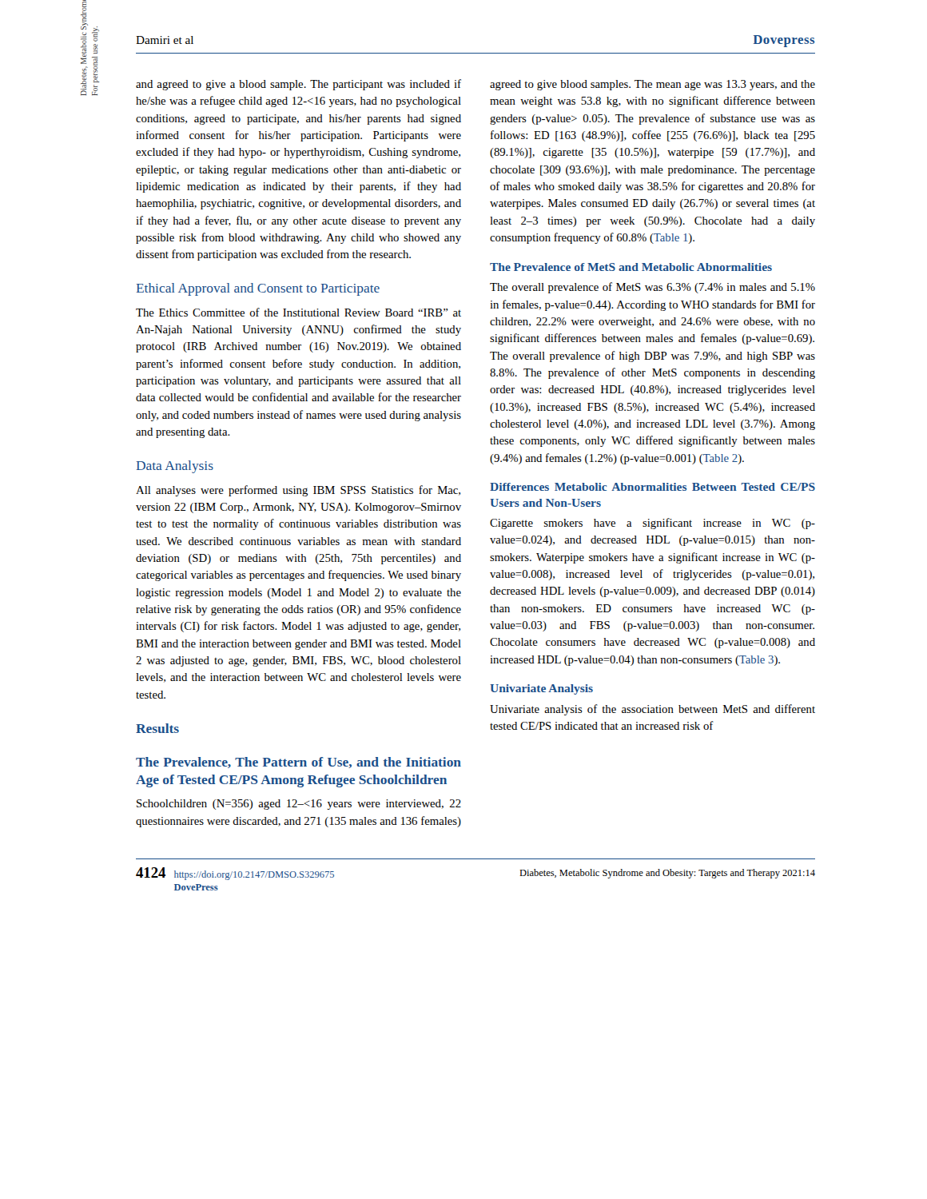Diabetes, Metabolic Syndrome and Obesity: Targets and Therapy downloaded from https://www.dovepress.com/ by 213.6.238.146 on 29-Sep-2021
For personal use only.
Damiri et al
Dovepress
and agreed to give a blood sample. The participant was included if he/she was a refugee child aged 12-<16 years, had no psychological conditions, agreed to participate, and his/her parents had signed informed consent for his/her participation. Participants were excluded if they had hypo- or hyperthyroidism, Cushing syndrome, epileptic, or taking regular medications other than anti-diabetic or lipidemic medication as indicated by their parents, if they had haemophilia, psychiatric, cognitive, or developmental disorders, and if they had a fever, flu, or any other acute disease to prevent any possible risk from blood withdrawing. Any child who showed any dissent from participation was excluded from the research.
Ethical Approval and Consent to Participate
The Ethics Committee of the Institutional Review Board “IRB” at An-Najah National University (ANNU) confirmed the study protocol (IRB Archived number (16) Nov.2019). We obtained parent’s informed consent before study conduction. In addition, participation was voluntary, and participants were assured that all data collected would be confidential and available for the researcher only, and coded numbers instead of names were used during analysis and presenting data.
Data Analysis
All analyses were performed using IBM SPSS Statistics for Mac, version 22 (IBM Corp., Armonk, NY, USA). Kolmogorov–Smirnov test to test the normality of continuous variables distribution was used. We described continuous variables as mean with standard deviation (SD) or medians with (25th, 75th percentiles) and categorical variables as percentages and frequencies. We used binary logistic regression models (Model 1 and Model 2) to evaluate the relative risk by generating the odds ratios (OR) and 95% confidence intervals (CI) for risk factors. Model 1 was adjusted to age, gender, BMI and the interaction between gender and BMI was tested. Model 2 was adjusted to age, gender, BMI, FBS, WC, blood cholesterol levels, and the interaction between WC and cholesterol levels were tested.
Results
The Prevalence, The Pattern of Use, and the Initiation Age of Tested CE/PS Among Refugee Schoolchildren
Schoolchildren (N=356) aged 12–<16 years were interviewed, 22 questionnaires were discarded, and 271 (135 males and 136 females) agreed to give blood samples. The mean age was 13.3 years, and the mean weight was 53.8 kg, with no significant difference between genders (p-value> 0.05). The prevalence of substance use was as follows: ED [163 (48.9%)], coffee [255 (76.6%)], black tea [295 (89.1%)], cigarette [35 (10.5%)], waterpipe [59 (17.7%)], and chocolate [309 (93.6%)], with male predominance. The percentage of males who smoked daily was 38.5% for cigarettes and 20.8% for waterpipes. Males consumed ED daily (26.7%) or several times (at least 2–3 times) per week (50.9%). Chocolate had a daily consumption frequency of 60.8% (Table 1).
The Prevalence of MetS and Metabolic Abnormalities
The overall prevalence of MetS was 6.3% (7.4% in males and 5.1% in females, p-value=0.44). According to WHO standards for BMI for children, 22.2% were overweight, and 24.6% were obese, with no significant differences between males and females (p-value=0.69). The overall prevalence of high DBP was 7.9%, and high SBP was 8.8%. The prevalence of other MetS components in descending order was: decreased HDL (40.8%), increased triglycerides level (10.3%), increased FBS (8.5%), increased WC (5.4%), increased cholesterol level (4.0%), and increased LDL level (3.7%). Among these components, only WC differed significantly between males (9.4%) and females (1.2%) (p-value=0.001) (Table 2).
Differences Metabolic Abnormalities Between Tested CE/PS Users and Non-Users
Cigarette smokers have a significant increase in WC (p-value=0.024), and decreased HDL (p-value=0.015) than non-smokers. Waterpipe smokers have a significant increase in WC (p-value=0.008), increased level of triglycerides (p-value=0.01), decreased HDL levels (p-value=0.009), and decreased DBP (0.014) than non-smokers. ED consumers have increased WC (p-value=0.03) and FBS (p-value=0.003) than non-consumer. Chocolate consumers have decreased WC (p-value=0.008) and increased HDL (p-value=0.04) than non-consumers (Table 3).
Univariate Analysis
Univariate analysis of the association between MetS and different tested CE/PS indicated that an increased risk of
4124
https://doi.org/10.2147/DMSO.S329675
DovePress
Diabetes, Metabolic Syndrome and Obesity: Targets and Therapy 2021:14